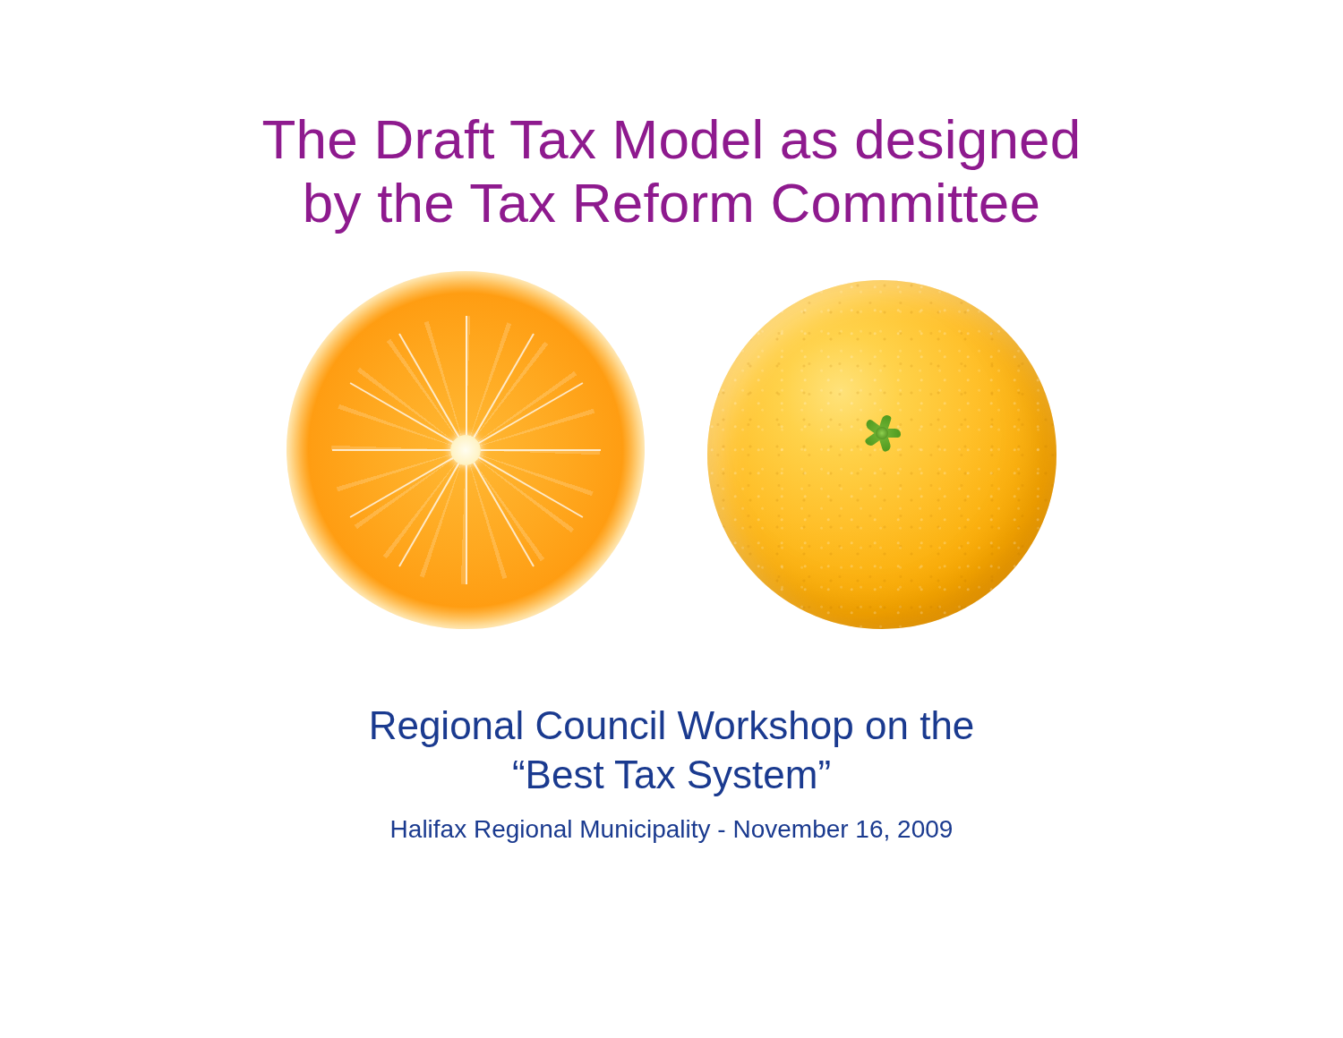The Draft Tax Model as designed
by the Tax Reform Committee
Regional Council Workshop on the
“Best Tax System”
Halifax Regional Municipality - November 16, 2009